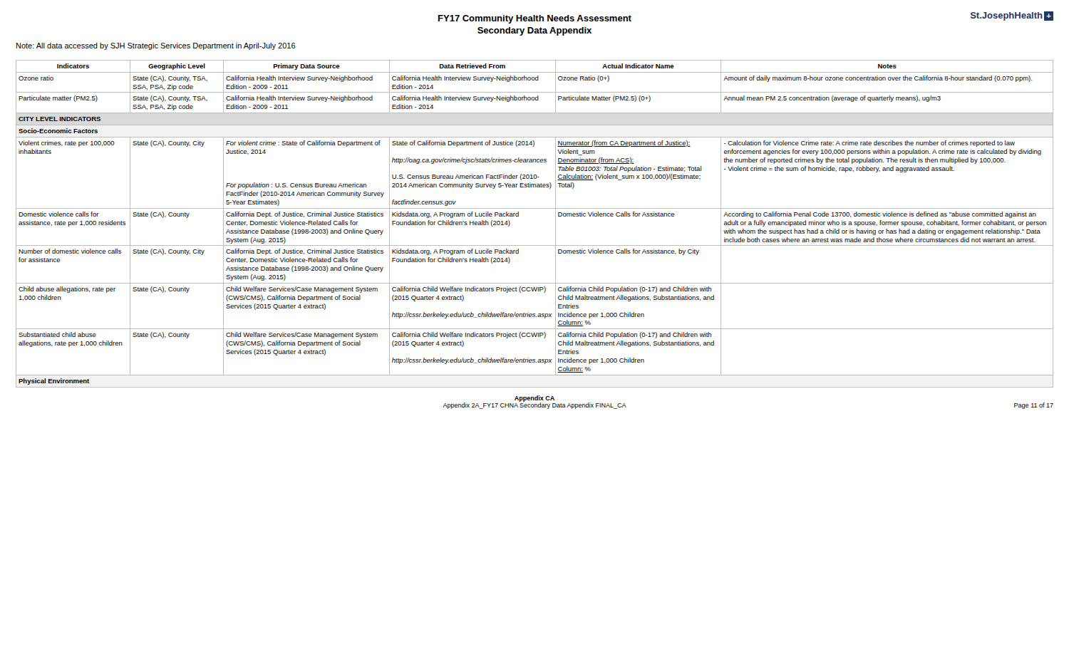St.JosephHealth+
FY17 Community Health Needs Assessment
Secondary Data Appendix
Note: All data accessed by SJH Strategic Services Department in April-July 2016
| Indicators | Geographic Level | Primary Data Source | Data Retrieved From | Actual Indicator Name | Notes |
| --- | --- | --- | --- | --- | --- |
| Ozone ratio | State (CA), County, TSA, SSA, PSA, Zip code | California Health Interview Survey-Neighborhood Edition - 2009 - 2011 | California Health Interview Survey-Neighborhood Edition - 2014 | Ozone Ratio (0+) | Amount of daily maximum 8-hour ozone concentration over the California 8-hour standard (0.070 ppm). |
| Particulate matter (PM2.5) | State (CA), County, TSA, SSA, PSA, Zip code | California Health Interview Survey-Neighborhood Edition - 2009 - 2011 | California Health Interview Survey-Neighborhood Edition - 2014 | Particulate Matter (PM2.5) (0+) | Annual mean PM 2.5 concentration (average of quarterly means), ug/m3 |
| CITY LEVEL INDICATORS |
| Socio-Economic Factors |
| Violent crimes, rate per 100,000 inhabitants | State (CA), County, City | For violent crime : State of California Department of Justice, 2014 For population : U.S. Census Bureau American FactFinder (2010-2014 American Community Survey 5-Year Estimates) | State of California Department of Justice (2014) http://oag.ca.gov/crime/cjsc/stats/crimes-clearances U.S. Census Bureau American FactFinder (2010-2014 American Community Survey 5-Year Estimates) factfinder.census.gov | Numerator (from CA Department of Justice): Violent_sum Denominator (from ACS): Table B01003: Total Population - Estimate; Total Calculation: (Violent_sum x 100,000)/(Estimate; Total) | - Calculation for Violence Crime rate: A crime rate describes the number of crimes reported to law enforcement agencies for every 100,000 persons within a population. A crime rate is calculated by dividing the number of reported crimes by the total population. The result is then multiplied by 100,000. - Violent crime = the sum of homicide, rape, robbery, and aggravated assault. |
| Domestic violence calls for assistance, rate per 1,000 residents | State (CA), County | California Dept. of Justice, Criminal Justice Statistics Center, Domestic Violence-Related Calls for Assistance Database (1998-2003) and Online Query System (Aug. 2015) | Kidsdata.org, A Program of Lucile Packard Foundation for Children's Health (2014) | Domestic Violence Calls for Assistance | According to California Penal Code 13700, domestic violence is defined as "abuse committed against an adult or a fully emancipated minor who is a spouse, former spouse, cohabitant, former cohabitant, or person with whom the suspect has had a child or is having or has had a dating or engagement relationship." Data include both cases where an arrest was made and those where circumstances did not warrant an arrest. |
| Number of domestic violence calls for assistance | State (CA), County, City | California Dept. of Justice, Criminal Justice Statistics Center, Domestic Violence-Related Calls for Assistance Database (1998-2003) and Online Query System (Aug. 2015) | Kidsdata.org, A Program of Lucile Packard Foundation for Children's Health (2014) | Domestic Violence Calls for Assistance, by City | |
| Child abuse allegations, rate per 1,000 children | State (CA), County | Child Welfare Services/Case Management System (CWS/CMS), California Department of Social Services (2015 Quarter 4 extract) | California Child Welfare Indicators Project (CCWIP) (2015 Quarter 4 extract) http://cssr.berkeley.edu/ucb_childwelfare/entries.aspx | California Child Population (0-17) and Children with Child Maltreatment Allegations, Substantiations, and Entries Incidence per 1,000 Children Column: % | |
| Substantiated child abuse allegations, rate per 1,000 children | State (CA), County | Child Welfare Services/Case Management System (CWS/CMS), California Department of Social Services (2015 Quarter 4 extract) | California Child Welfare Indicators Project (CCWIP) (2015 Quarter 4 extract) http://cssr.berkeley.edu/ucb_childwelfare/entries.aspx | California Child Population (0-17) and Children with Child Maltreatment Allegations, Substantiations, and Entries Incidence per 1,000 Children Column: % | |
| Physical Environment |
Appendix CA
Appendix 2A_FY17 CHNA Secondary Data Appendix FINAL_CA
Page 11 of 17